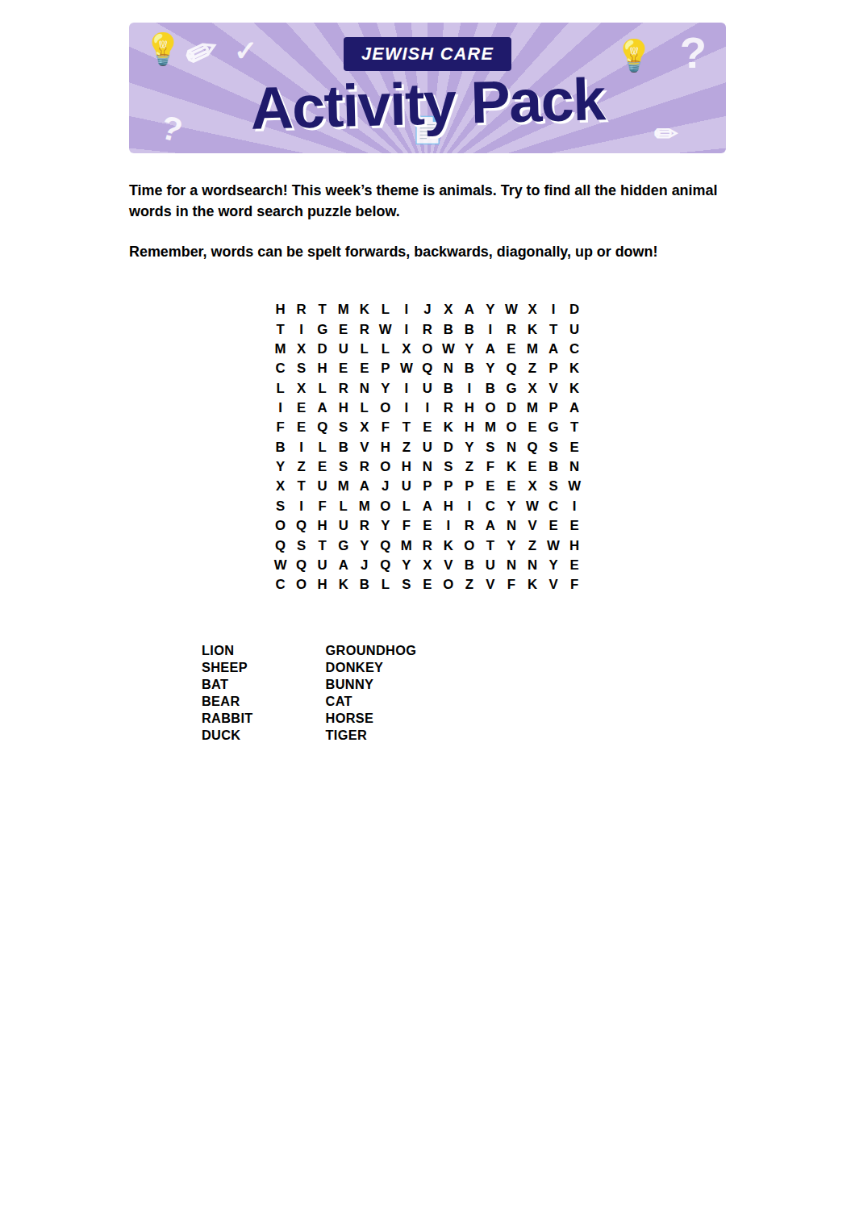💡 ✏ ✓ ? 💡 ? ✏ 📄
JEWISH CARE
Activity Pack
Time for a wordsearch! This week’s theme is animals. Try to find all the hidden animal words in the word search puzzle below.
Remember, words can be spelt forwards, backwards, diagonally, up or down!
| H | R | T | M | K | L | I | J | X | A | Y | W | X | I | D |
| T | I | G | E | R | W | I | R | B | B | I | R | K | T | U |
| M | X | D | U | L | L | X | O | W | Y | A | E | M | A | C |
| C | S | H | E | E | P | W | Q | N | B | Y | Q | Z | P | K |
| L | X | L | R | N | Y | I | U | B | I | B | G | X | V | K |
| I | E | A | H | L | O | I | I | R | H | O | D | M | P | A |
| F | E | Q | S | X | F | T | E | K | H | M | O | E | G | T |
| B | I | L | B | V | H | Z | U | D | Y | S | N | Q | S | E |
| Y | Z | E | S | R | O | H | N | S | Z | F | K | E | B | N |
| X | T | U | M | A | J | U | P | P | P | E | E | X | S | W |
| S | I | F | L | M | O | L | A | H | I | C | Y | W | C | I |
| O | Q | H | U | R | Y | F | E | I | R | A | N | V | E | E |
| Q | S | T | G | Y | Q | M | R | K | O | T | Y | Z | W | H |
| W | Q | U | A | J | Q | Y | X | V | B | U | N | N | Y | E |
| C | O | H | K | B | L | S | E | O | Z | V | F | K | V | F |
LION GROUNDHOG SHEEP DONKEY BAT BUNNY BEAR CAT RABBIT HORSE DUCK TIGER